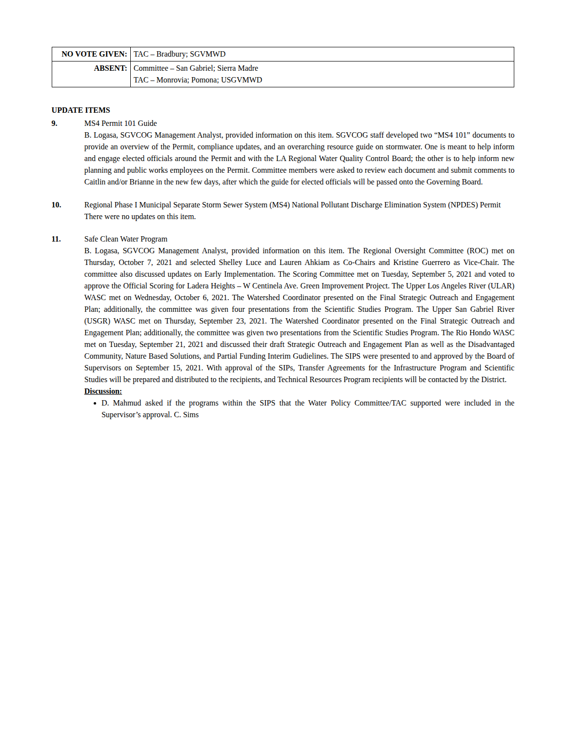| NO VOTE GIVEN: | TAC – Bradbury; SGVMWD |
| ABSENT: | Committee – San Gabriel; Sierra Madre TAC – Monrovia; Pomona; USGVMWD |
Update Items
9.
MS4 Permit 101 Guide
B. Logasa, SGVCOG Management Analyst, provided information on this item. SGVCOG staff developed two “MS4 101” documents to provide an overview of the Permit, compliance updates, and an overarching resource guide on stormwater. One is meant to help inform and engage elected officials around the Permit and with the LA Regional Water Quality Control Board; the other is to help inform new planning and public works employees on the Permit. Committee members were asked to review each document and submit comments to Caitlin and/or Brianne in the new few days, after which the guide for elected officials will be passed onto the Governing Board.
10.
Regional Phase I Municipal Separate Storm Sewer System (MS4) National Pollutant Discharge Elimination System (NPDES) Permit
There were no updates on this item.
11.
Safe Clean Water Program
B. Logasa, SGVCOG Management Analyst, provided information on this item. The Regional Oversight Committee (ROC) met on Thursday, October 7, 2021 and selected Shelley Luce and Lauren Ahkiam as Co-Chairs and Kristine Guerrero as Vice-Chair. The committee also discussed updates on Early Implementation. The Scoring Committee met on Tuesday, September 5, 2021 and voted to approve the Official Scoring for Ladera Heights – W Centinela Ave. Green Improvement Project. The Upper Los Angeles River (ULAR) WASC met on Wednesday, October 6, 2021. The Watershed Coordinator presented on the Final Strategic Outreach and Engagement Plan; additionally, the committee was given four presentations from the Scientific Studies Program. The Upper San Gabriel River (USGR) WASC met on Thursday, September 23, 2021. The Watershed Coordinator presented on the Final Strategic Outreach and Engagement Plan; additionally, the committee was given two presentations from the Scientific Studies Program. The Rio Hondo WASC met on Tuesday, September 21, 2021 and discussed their draft Strategic Outreach and Engagement Plan as well as the Disadvantaged Community, Nature Based Solutions, and Partial Funding Interim Gudielines. The SIPS were presented to and approved by the Board of Supervisors on September 15, 2021. With approval of the SIPs, Transfer Agreements for the Infrastructure Program and Scientific Studies will be prepared and distributed to the recipients, and Technical Resources Program recipients will be contacted by the District.
Discussion:
D. Mahmud asked if the programs within the SIPS that the Water Policy Committee/TAC supported were included in the Supervisor’s approval. C. Sims